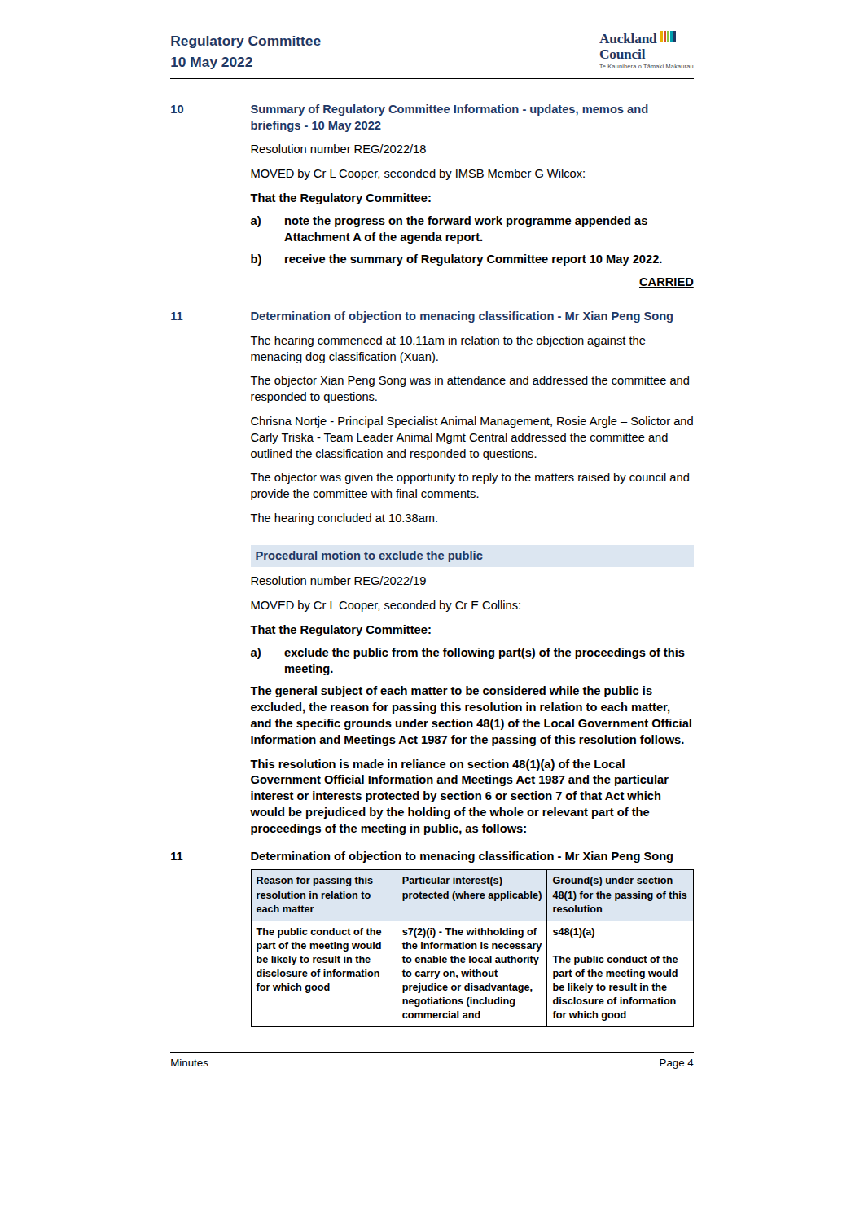Regulatory Committee
10 May 2022
Auckland
Council
Te Kaunihera o Tāmaki Makaurau
10
Summary of Regulatory Committee Information - updates, memos and briefings - 10 May 2022
Resolution number REG/2022/18
MOVED by Cr L Cooper, seconded by IMSB Member G Wilcox:
That the Regulatory Committee:
a)
note the progress on the forward work programme appended as Attachment A of the agenda report.
b)
receive the summary of Regulatory Committee report 10 May 2022.
CARRIED
11
Determination of objection to menacing classification - Mr Xian Peng Song
The hearing commenced at 10.11am in relation to the objection against the menacing dog classification (Xuan).
The objector Xian Peng Song was in attendance and addressed the committee and responded to questions.
Chrisna Nortje - Principal Specialist Animal Management, Rosie Argle – Solictor and Carly Triska - Team Leader Animal Mgmt Central addressed the committee and outlined the classification and responded to questions.
The objector was given the opportunity to reply to the matters raised by council and provide the committee with final comments.
The hearing concluded at 10.38am.
Procedural motion to exclude the public
Resolution number REG/2022/19
MOVED by Cr L Cooper, seconded by Cr E Collins:
That the Regulatory Committee:
a)
exclude the public from the following part(s) of the proceedings of this meeting.
The general subject of each matter to be considered while the public is excluded, the reason for passing this resolution in relation to each matter, and the specific grounds under section 48(1) of the Local Government Official Information and Meetings Act 1987 for the passing of this resolution follows.
This resolution is made in reliance on section 48(1)(a) of the Local Government Official Information and Meetings Act 1987 and the particular interest or interests protected by section 6 or section 7 of that Act which would be prejudiced by the holding of the whole or relevant part of the proceedings of the meeting in public, as follows:
11
Determination of objection to menacing classification - Mr Xian Peng Song
| Reason for passing this resolution in relation to each matter | Particular interest(s) protected (where applicable) | Ground(s) under section 48(1) for the passing of this resolution |
| --- | --- | --- |
| The public conduct of the part of the meeting would be likely to result in the disclosure of information for which good | s7(2)(i) - The withholding of the information is necessary to enable the local authority to carry on, without prejudice or disadvantage, negotiations (including commercial and | s48(1)(a) The public conduct of the part of the meeting would be likely to result in the disclosure of information for which good |
Minutes
Page 4